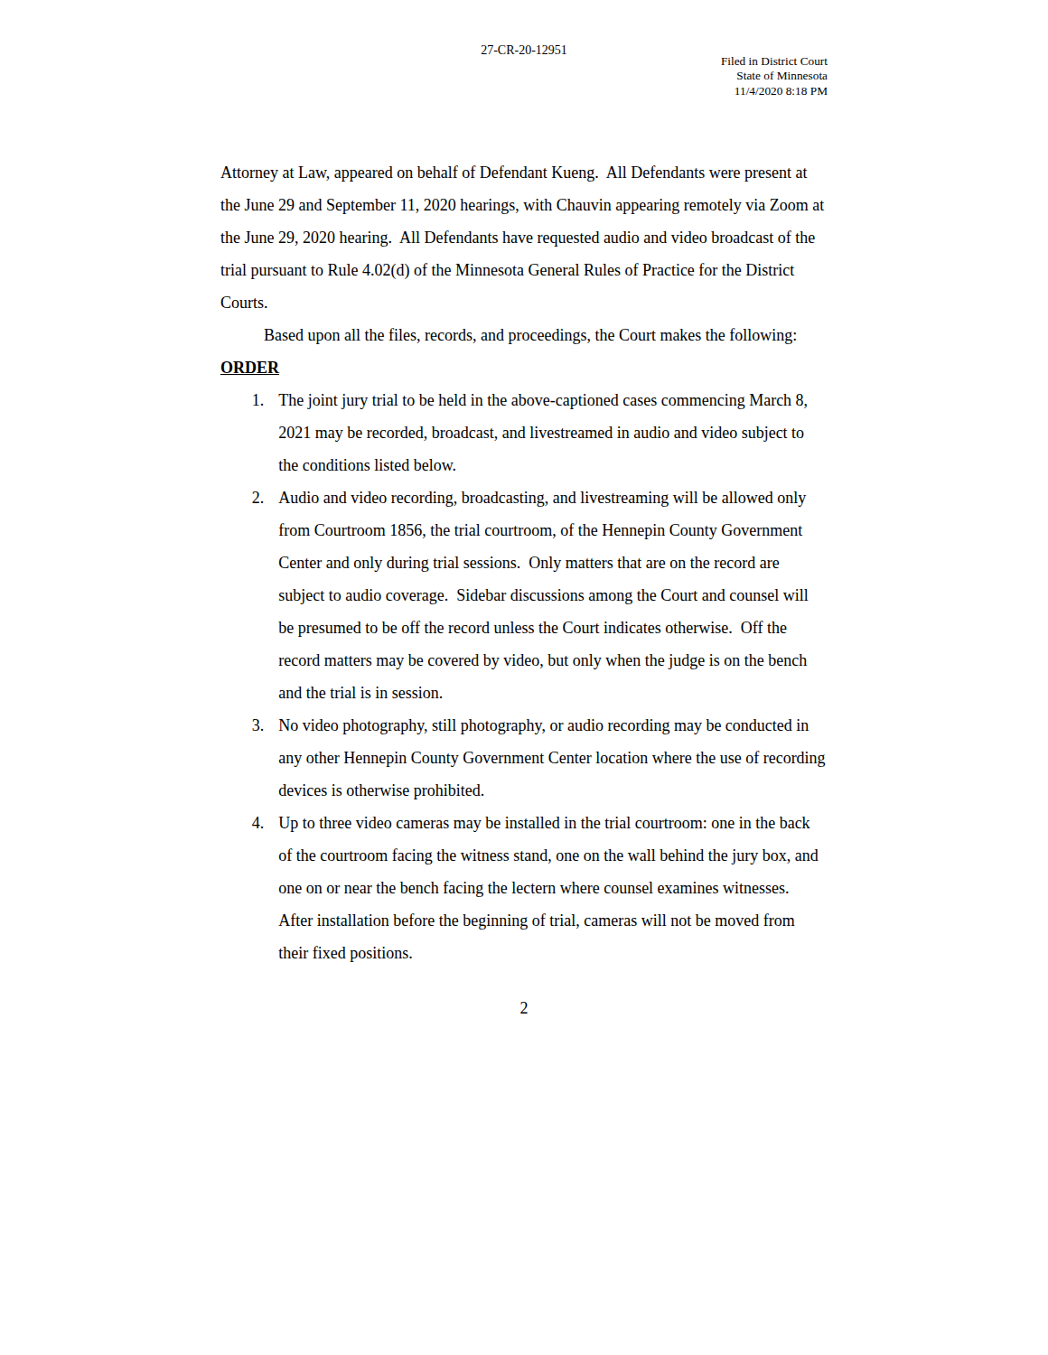27-CR-20-12951
Filed in District Court
State of Minnesota
11/4/2020 8:18 PM
Attorney at Law, appeared on behalf of Defendant Kueng. All Defendants were present at the June 29 and September 11, 2020 hearings, with Chauvin appearing remotely via Zoom at the June 29, 2020 hearing. All Defendants have requested audio and video broadcast of the trial pursuant to Rule 4.02(d) of the Minnesota General Rules of Practice for the District Courts.
Based upon all the files, records, and proceedings, the Court makes the following:
ORDER
The joint jury trial to be held in the above-captioned cases commencing March 8, 2021 may be recorded, broadcast, and livestreamed in audio and video subject to the conditions listed below.
Audio and video recording, broadcasting, and livestreaming will be allowed only from Courtroom 1856, the trial courtroom, of the Hennepin County Government Center and only during trial sessions. Only matters that are on the record are subject to audio coverage. Sidebar discussions among the Court and counsel will be presumed to be off the record unless the Court indicates otherwise. Off the record matters may be covered by video, but only when the judge is on the bench and the trial is in session.
No video photography, still photography, or audio recording may be conducted in any other Hennepin County Government Center location where the use of recording devices is otherwise prohibited.
Up to three video cameras may be installed in the trial courtroom: one in the back of the courtroom facing the witness stand, one on the wall behind the jury box, and one on or near the bench facing the lectern where counsel examines witnesses. After installation before the beginning of trial, cameras will not be moved from their fixed positions.
2